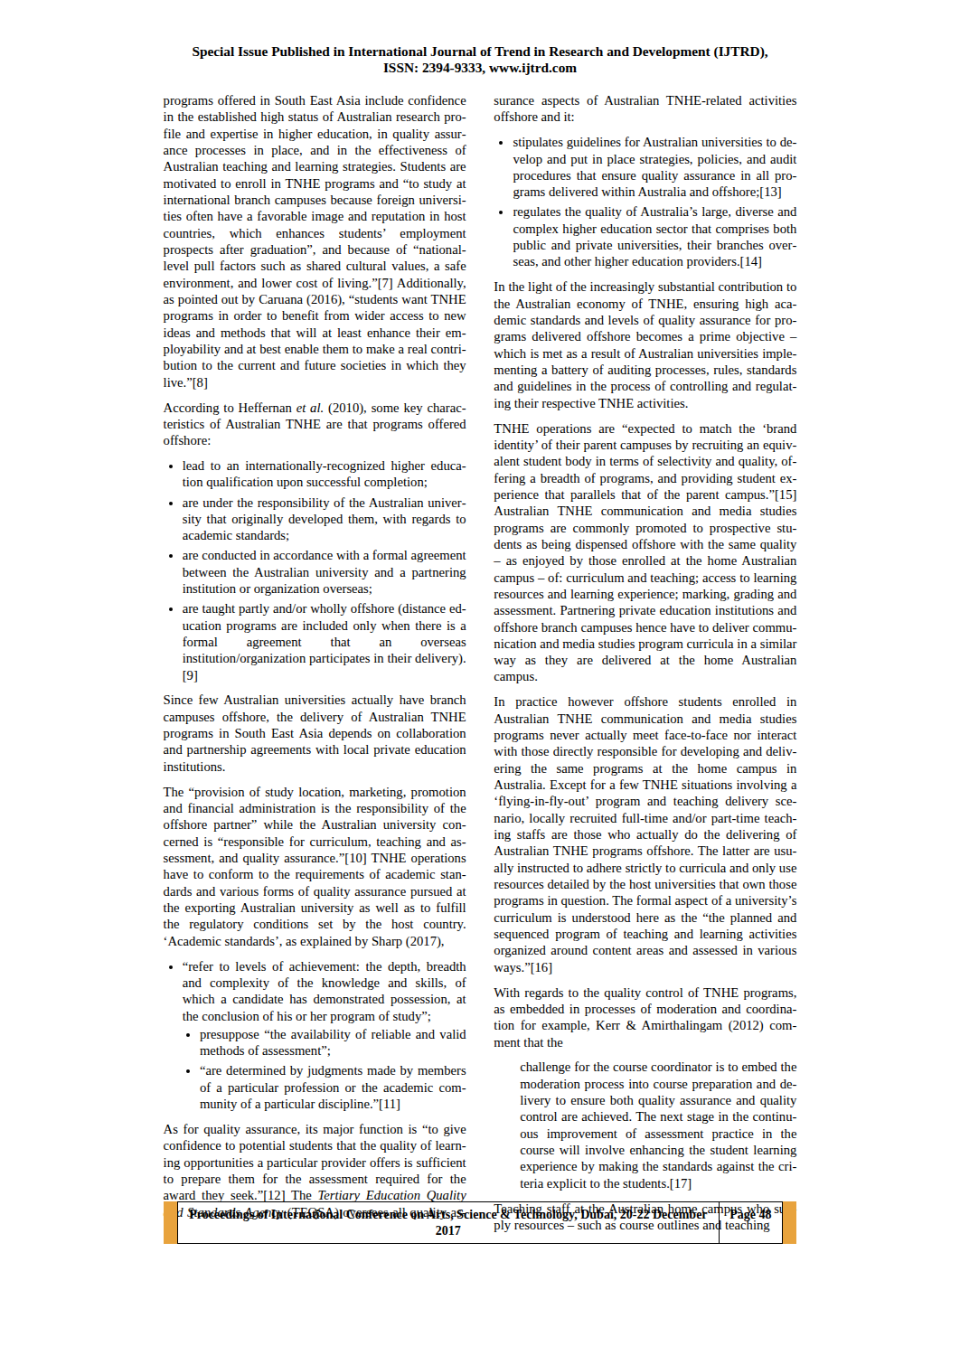Special Issue Published in International Journal of Trend in Research and Development (IJTRD), ISSN: 2394-9333, www.ijtrd.com
programs offered in South East Asia include confidence in the established high status of Australian research profile and expertise in higher education, in quality assurance processes in place, and in the effectiveness of Australian teaching and learning strategies. Students are motivated to enroll in TNHE programs and “to study at international branch campuses because foreign universities often have a favorable image and reputation in host countries, which enhances students’ employment prospects after graduation”, and because of “national-level pull factors such as shared cultural values, a safe environment, and lower cost of living.”[7] Additionally, as pointed out by Caruana (2016), “students want TNHE programs in order to benefit from wider access to new ideas and methods that will at least enhance their employability and at best enable them to make a real contribution to the current and future societies in which they live.”[8]
According to Heffernan et al. (2010), some key characteristics of Australian TNHE are that programs offered offshore:
lead to an internationally-recognized higher education qualification upon successful completion;
are under the responsibility of the Australian university that originally developed them, with regards to academic standards;
are conducted in accordance with a formal agreement between the Australian university and a partnering institution or organization overseas;
are taught partly and/or wholly offshore (distance education programs are included only when there is a formal agreement that an overseas institution/organization participates in their delivery).[9]
Since few Australian universities actually have branch campuses offshore, the delivery of Australian TNHE programs in South East Asia depends on collaboration and partnership agreements with local private education institutions.
The “provision of study location, marketing, promotion and financial administration is the responsibility of the offshore partner” while the Australian university concerned is “responsible for curriculum, teaching and assessment, and quality assurance.”[10] TNHE operations have to conform to the requirements of academic standards and various forms of quality assurance pursued at the exporting Australian university as well as to fulfill the regulatory conditions set by the host country. ‘Academic standards’, as explained by Sharp (2017),
“refer to levels of achievement: the depth, breadth and complexity of the knowledge and skills, of which a candidate has demonstrated possession, at the conclusion of his or her program of study”;
presuppose “the availability of reliable and valid methods of assessment”;
“are determined by judgments made by members of a particular profession or the academic community of a particular discipline.”[11]
As for quality assurance, its major function is “to give confidence to potential students that the quality of learning opportunities a particular provider offers is sufficient to prepare them for the assessment required for the award they seek.”[12] The Tertiary Education Quality and Standards Agency (TEQSA) oversees all quality assurance aspects of Australian TNHE-related activities offshore and it:
stipulates guidelines for Australian universities to develop and put in place strategies, policies, and audit procedures that ensure quality assurance in all programs delivered within Australia and offshore;[13]
regulates the quality of Australia’s large, diverse and complex higher education sector that comprises both public and private universities, their branches overseas, and other higher education providers.[14]
In the light of the increasingly substantial contribution to the Australian economy of TNHE, ensuring high academic standards and levels of quality assurance for programs delivered offshore becomes a prime objective – which is met as a result of Australian universities implementing a battery of auditing processes, rules, standards and guidelines in the process of controlling and regulating their respective TNHE activities.
TNHE operations are “expected to match the ‘brand identity’ of their parent campuses by recruiting an equivalent student body in terms of selectivity and quality, offering a breadth of programs, and providing student experience that parallels that of the parent campus.”[15] Australian TNHE communication and media studies programs are commonly promoted to prospective students as being dispensed offshore with the same quality – as enjoyed by those enrolled at the home Australian campus – of: curriculum and teaching; access to learning resources and learning experience; marking, grading and assessment. Partnering private education institutions and offshore branch campuses hence have to deliver communication and media studies program curricula in a similar way as they are delivered at the home Australian campus.
In practice however offshore students enrolled in Australian TNHE communication and media studies programs never actually meet face-to-face nor interact with those directly responsible for developing and delivering the same programs at the home campus in Australia. Except for a few TNHE situations involving a ‘flying-in-fly-out’ program and teaching delivery scenario, locally recruited full-time and/or part-time teaching staffs are those who actually do the delivering of Australian TNHE programs offshore. The latter are usually instructed to adhere strictly to curricula and only use resources detailed by the host universities that own those programs in question. The formal aspect of a university’s curriculum is understood here as the “the planned and sequenced program of teaching and learning activities organized around content areas and assessed in various ways.”[16]
With regards to the quality control of TNHE programs, as embedded in processes of moderation and coordination for example, Kerr & Amirthalingam (2012) comment that the
challenge for the course coordinator is to embed the moderation process into course preparation and delivery to ensure both quality assurance and quality control are achieved. The next stage in the continuous improvement of assessment practice in the course will involve enhancing the student learning experience by making the standards against the criteria explicit to the students.[17]
Teaching staff at the Australian home campus who supply resources – such as course outlines and teaching
Proceedings of International Conference on Arts, Science & Technology, Dubai, 20-22 December 2017
Page 48